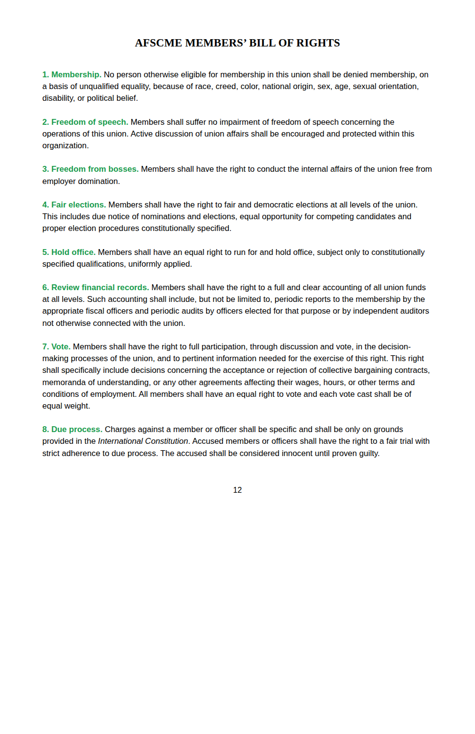AFSCME MEMBERS’ BILL OF RIGHTS
1. Membership. No person otherwise eligible for membership in this union shall be denied membership, on a basis of unqualified equality, because of race, creed, color, national origin, sex, age, sexual orientation, disability, or political belief.
2. Freedom of speech. Members shall suffer no impairment of freedom of speech concerning the operations of this union. Active discussion of union affairs shall be encouraged and protected within this organization.
3. Freedom from bosses. Members shall have the right to conduct the internal affairs of the union free from employer domination.
4. Fair elections. Members shall have the right to fair and democratic elections at all levels of the union. This includes due notice of nominations and elections, equal opportunity for competing candidates and proper election procedures constitutionally specified.
5. Hold office. Members shall have an equal right to run for and hold office, subject only to constitutionally specified qualifications, uniformly applied.
6. Review financial records. Members shall have the right to a full and clear accounting of all union funds at all levels. Such accounting shall include, but not be limited to, periodic reports to the membership by the appropriate fiscal officers and periodic audits by officers elected for that purpose or by independent auditors not otherwise connected with the union.
7. Vote. Members shall have the right to full participation, through discussion and vote, in the decision-making processes of the union, and to pertinent information needed for the exercise of this right. This right shall specifically include decisions concerning the acceptance or rejection of collective bargaining contracts, memoranda of understanding, or any other agreements affecting their wages, hours, or other terms and conditions of employment. All members shall have an equal right to vote and each vote cast shall be of equal weight.
8. Due process. Charges against a member or officer shall be specific and shall be only on grounds provided in the International Constitution. Accused members or officers shall have the right to a fair trial with strict adherence to due process. The accused shall be considered innocent until proven guilty.
12